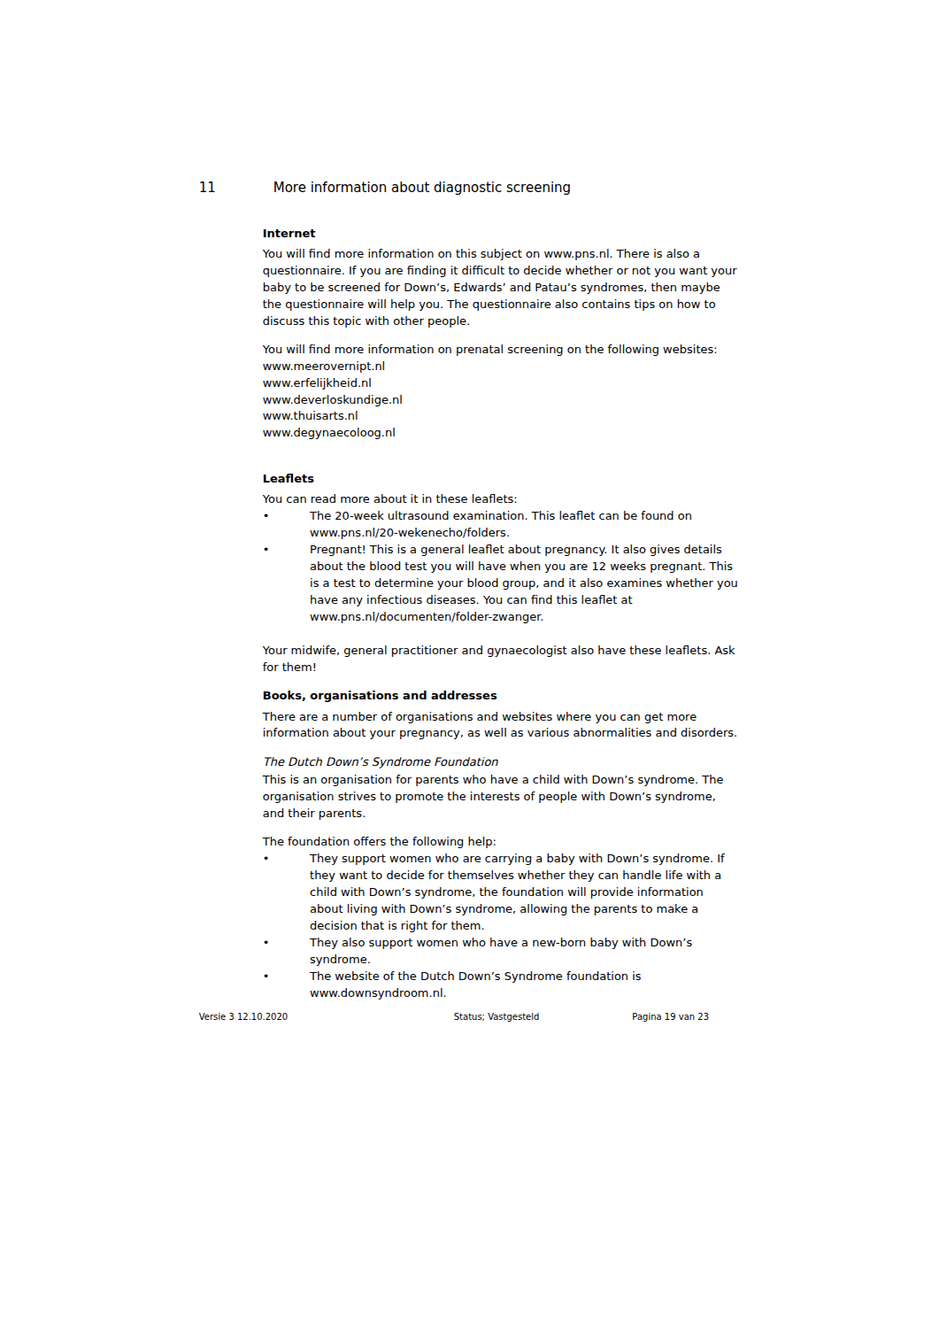11 More information about diagnostic screening
Internet
You will find more information on this subject on www.pns.nl. There is also a questionnaire. If you are finding it difficult to decide whether or not you want your baby to be screened for Down’s, Edwards’ and Patau’s syndromes, then maybe the questionnaire will help you. The questionnaire also contains tips on how to discuss this topic with other people.
You will find more information on prenatal screening on the following websites:
www.meerovernipt.nl
www.erfelijkheid.nl
www.deverloskundige.nl
www.thuisarts.nl
www.degynaecoloog.nl
Leaflets
You can read more about it in these leaflets:
The 20-week ultrasound examination. This leaflet can be found on www.pns.nl/20-wekenecho/folders.
Pregnant! This is a general leaflet about pregnancy. It also gives details about the blood test you will have when you are 12 weeks pregnant. This is a test to determine your blood group, and it also examines whether you have any infectious diseases. You can find this leaflet at www.pns.nl/documenten/folder-zwanger.
Your midwife, general practitioner and gynaecologist also have these leaflets. Ask for them!
Books, organisations and addresses
There are a number of organisations and websites where you can get more information about your pregnancy, as well as various abnormalities and disorders.
The Dutch Down’s Syndrome Foundation
This is an organisation for parents who have a child with Down’s syndrome. The organisation strives to promote the interests of people with Down’s syndrome, and their parents.
The foundation offers the following help:
They support women who are carrying a baby with Down’s syndrome. If they want to decide for themselves whether they can handle life with a child with Down’s syndrome, the foundation will provide information about living with Down’s syndrome, allowing the parents to make a decision that is right for them.
They also support women who have a new-born baby with Down’s syndrome.
The website of the Dutch Down’s Syndrome foundation is www.downsyndroom.nl.
Versie 3 12.10.2020 Status; Vastgesteld Pagina 19 van 23